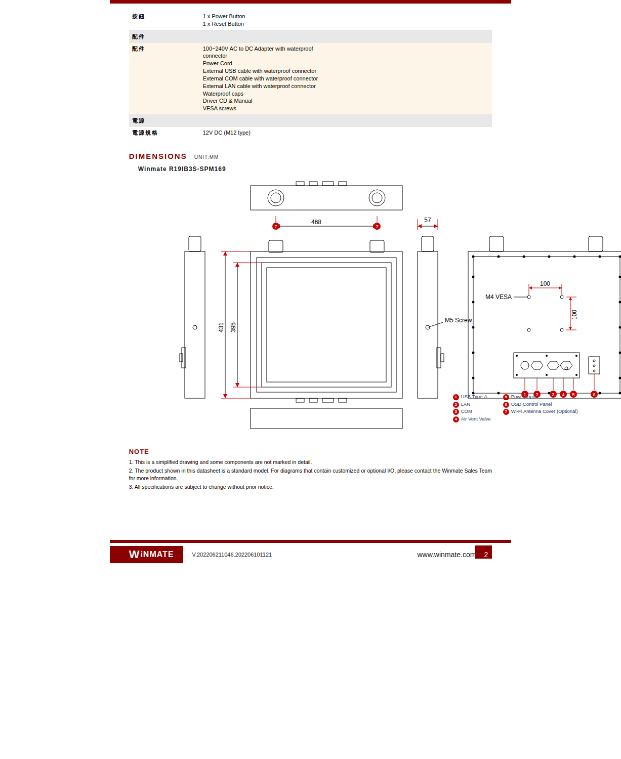| 按鈕 | 1 x Power Button 1 x Reset Button |
| 配件 |
| 配件 | 100~240V AC to DC Adapter with waterproof connector Power Cord External USB cable with waterproof connector External COM cable with waterproof connector External LAN cable with waterproof connector Waterproof caps Driver CD & Manual VESA screws |
| 電源 |
| 電源規格 | 12V DC (M12 type) |
DIMENSIONS
UNIT:MM
Winmate R19IB3S-SPM169
468 57 431 395 100 100 M4 VESA M5 Screw 1 2 3 4 5 6 7 7
| 1 USB Type-A | 5 Power Input |
| 2 LAN | 6 OSD Control Panel |
| 3 COM | 7 Wi-Fi Antenna Cover (Optional) |
| 4 Air Vent Valve | |
NOTE
1. This is a simplified drawing and some components are not marked in detail.
2. The product shown in this datasheet is a standard model. For diagrams that contain customized or optional I/O, please contact the Winmate Sales Team for more information.
3. All specifications are subject to change without prior notice.
WiNMATE
V.202206211046.202206101121
www.winmate.com
2